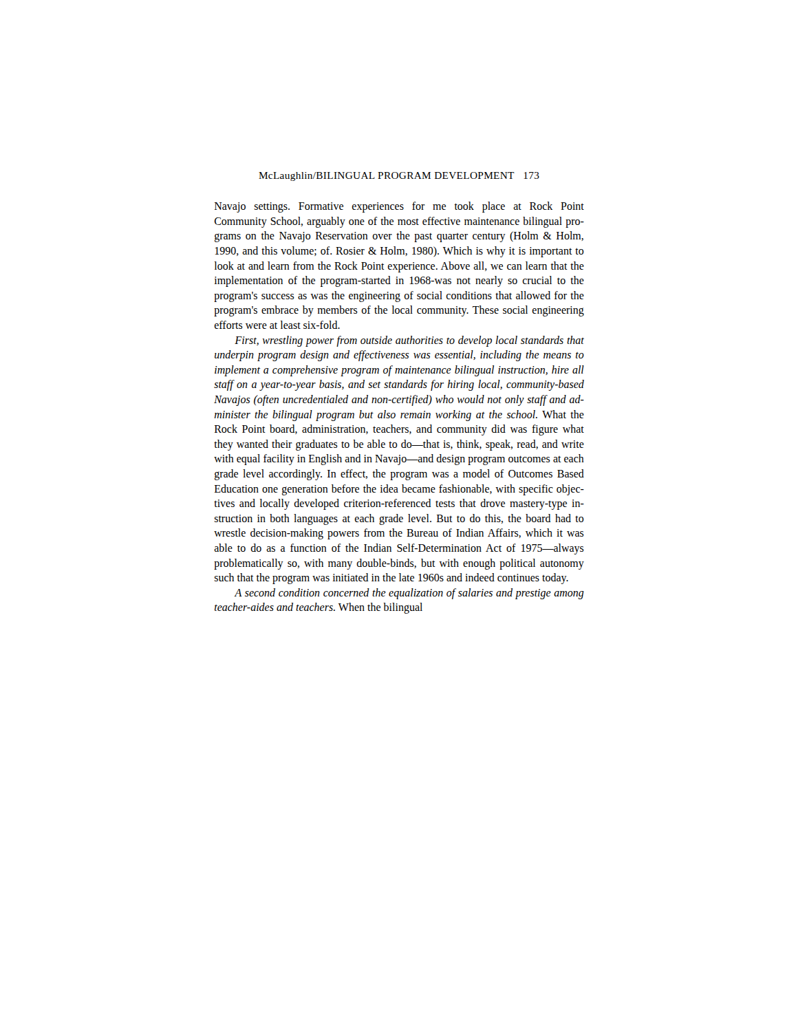McLaughlin/BILINGUAL PROGRAM DEVELOPMENT 173
Navajo settings. Formative experiences for me took place at Rock Point Community School, arguably one of the most effective maintenance bilingual programs on the Navajo Reservation over the past quarter century (Holm & Holm, 1990, and this volume; of. Rosier & Holm, 1980). Which is why it is important to look at and learn from the Rock Point experience. Above all, we can learn that the implementation of the program-started in 1968-was not nearly so crucial to the program's success as was the engineering of social conditions that allowed for the program's embrace by members of the local community. These social engineering efforts were at least six-fold.
First, wrestling power from outside authorities to develop local standards that underpin program design and effectiveness was essential, including the means to implement a comprehensive program of maintenance bilingual instruction, hire all staff on a year-to-year basis, and set standards for hiring local, community-based Navajos (often uncredentialed and non-certified) who would not only staff and administer the bilingual program but also remain working at the school. What the Rock Point board, administration, teachers, and community did was figure what they wanted their graduates to be able to do—that is, think, speak, read, and write with equal facility in English and in Navajo—and design program outcomes at each grade level accordingly. In effect, the program was a model of Outcomes Based Education one generation before the idea became fashionable, with specific objectives and locally developed criterion-referenced tests that drove mastery-type instruction in both languages at each grade level. But to do this, the board had to wrestle decision-making powers from the Bureau of Indian Affairs, which it was able to do as a function of the Indian Self-Determination Act of 1975—always problematically so, with many double-binds, but with enough political autonomy such that the program was initiated in the late 1960s and indeed continues today.
A second condition concerned the equalization of salaries and prestige among teacher-aides and teachers. When the bilingual